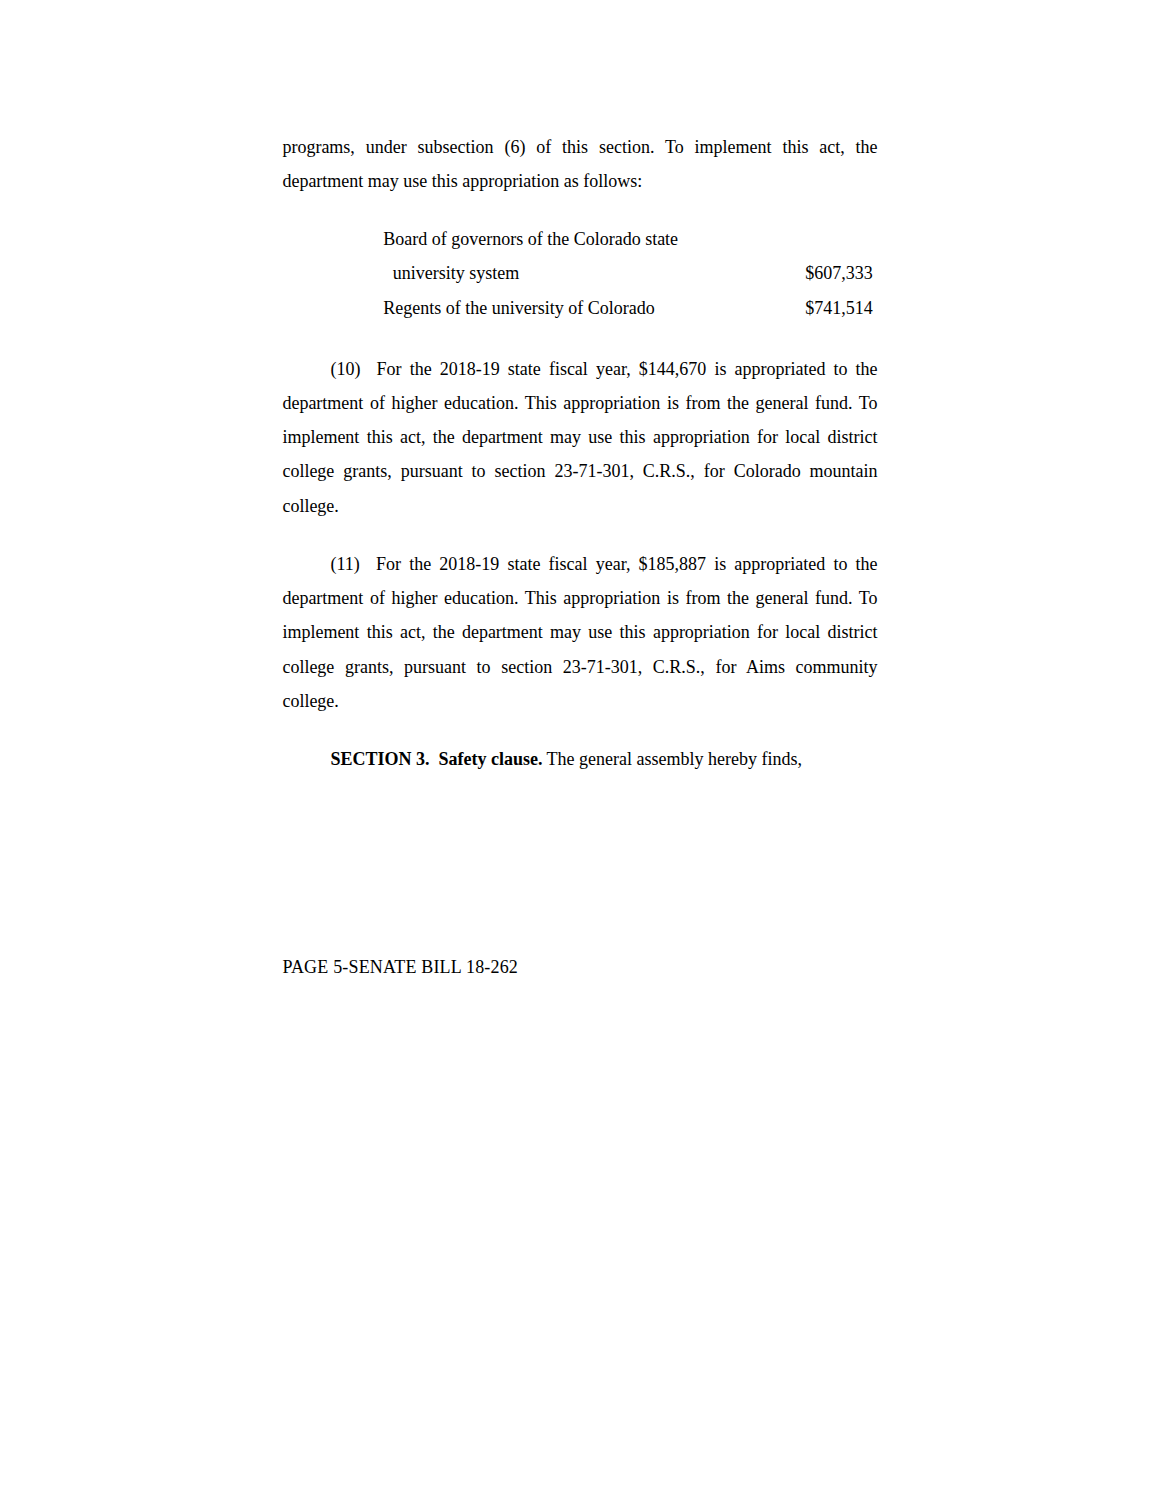programs, under subsection (6) of this section. To implement this act, the department may use this appropriation as follows:
| Board of governors of the Colorado state | |
| university system | $607,333 |
| Regents of the university of Colorado | $741,514 |
(10) For the 2018-19 state fiscal year, $144,670 is appropriated to the department of higher education. This appropriation is from the general fund. To implement this act, the department may use this appropriation for local district college grants, pursuant to section 23-71-301, C.R.S., for Colorado mountain college.
(11) For the 2018-19 state fiscal year, $185,887 is appropriated to the department of higher education. This appropriation is from the general fund. To implement this act, the department may use this appropriation for local district college grants, pursuant to section 23-71-301, C.R.S., for Aims community college.
SECTION 3. Safety clause. The general assembly hereby finds,
PAGE 5-SENATE BILL 18-262